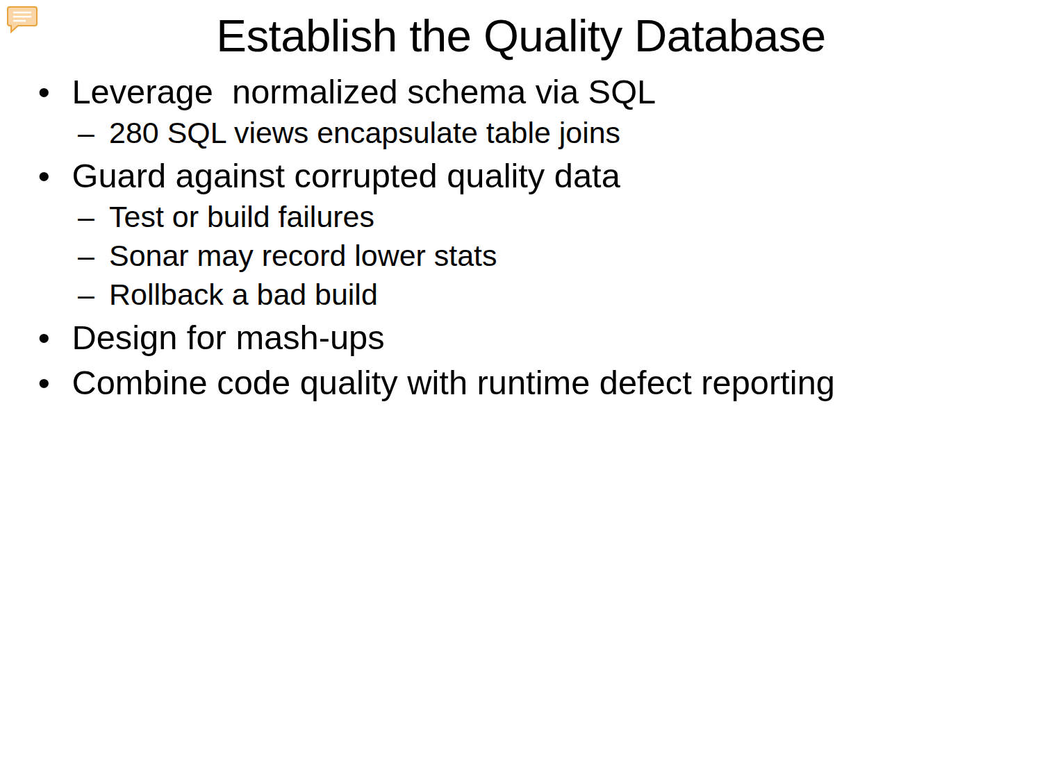Establish the Quality Database
Leverage normalized schema via SQL
280 SQL views encapsulate table joins
Guard against corrupted quality data
Test or build failures
Sonar may record lower stats
Rollback a bad build
Design for mash-ups
Combine code quality with runtime defect reporting